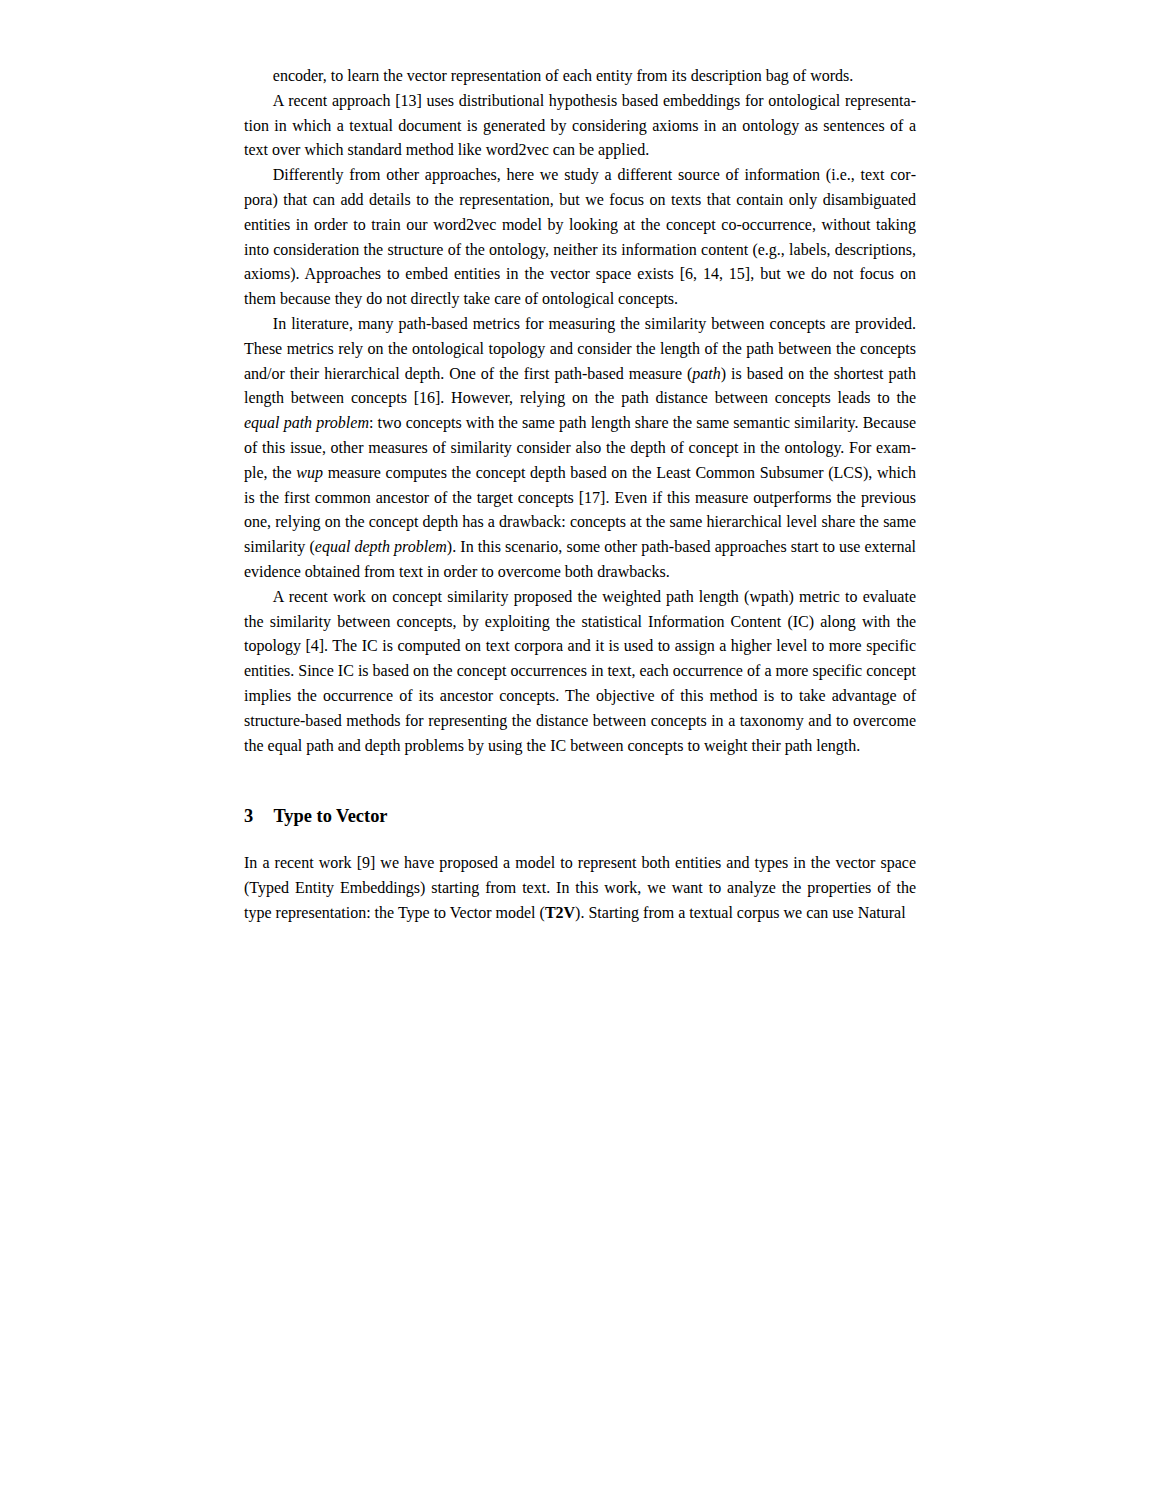encoder, to learn the vector representation of each entity from its description bag of words.
A recent approach [13] uses distributional hypothesis based embeddings for ontological representation in which a textual document is generated by considering axioms in an ontology as sentences of a text over which standard method like word2vec can be applied.
Differently from other approaches, here we study a different source of information (i.e., text corpora) that can add details to the representation, but we focus on texts that contain only disambiguated entities in order to train our word2vec model by looking at the concept co-occurrence, without taking into consideration the structure of the ontology, neither its information content (e.g., labels, descriptions, axioms). Approaches to embed entities in the vector space exists [6, 14, 15], but we do not focus on them because they do not directly take care of ontological concepts.
In literature, many path-based metrics for measuring the similarity between concepts are provided. These metrics rely on the ontological topology and consider the length of the path between the concepts and/or their hierarchical depth. One of the first path-based measure (path) is based on the shortest path length between concepts [16]. However, relying on the path distance between concepts leads to the equal path problem: two concepts with the same path length share the same semantic similarity. Because of this issue, other measures of similarity consider also the depth of concept in the ontology. For example, the wup measure computes the concept depth based on the Least Common Subsumer (LCS), which is the first common ancestor of the target concepts [17]. Even if this measure outperforms the previous one, relying on the concept depth has a drawback: concepts at the same hierarchical level share the same similarity (equal depth problem). In this scenario, some other path-based approaches start to use external evidence obtained from text in order to overcome both drawbacks.
A recent work on concept similarity proposed the weighted path length (wpath) metric to evaluate the similarity between concepts, by exploiting the statistical Information Content (IC) along with the topology [4]. The IC is computed on text corpora and it is used to assign a higher level to more specific entities. Since IC is based on the concept occurrences in text, each occurrence of a more specific concept implies the occurrence of its ancestor concepts. The objective of this method is to take advantage of structure-based methods for representing the distance between concepts in a taxonomy and to overcome the equal path and depth problems by using the IC between concepts to weight their path length.
3 Type to Vector
In a recent work [9] we have proposed a model to represent both entities and types in the vector space (Typed Entity Embeddings) starting from text. In this work, we want to analyze the properties of the type representation: the Type to Vector model (T2V). Starting from a textual corpus we can use Natural